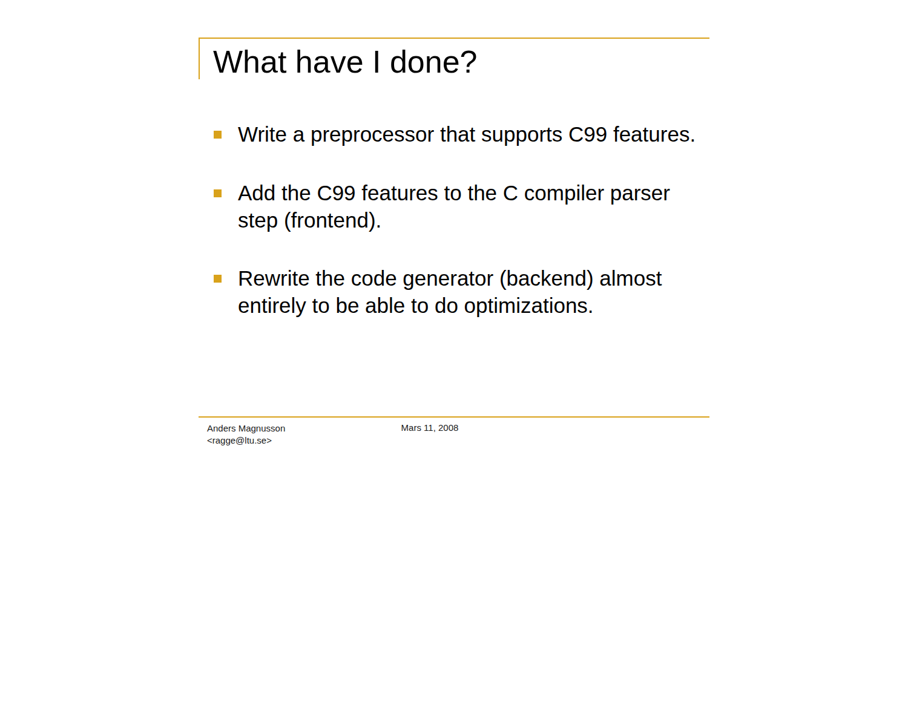What have I done?
Write a preprocessor that supports C99 features.
Add the C99 features to the C compiler parser step (frontend).
Rewrite the code generator (backend) almost entirely to be able to do optimizations.
Anders Magnusson
<ragge@ltu.se>
Mars 11, 2008